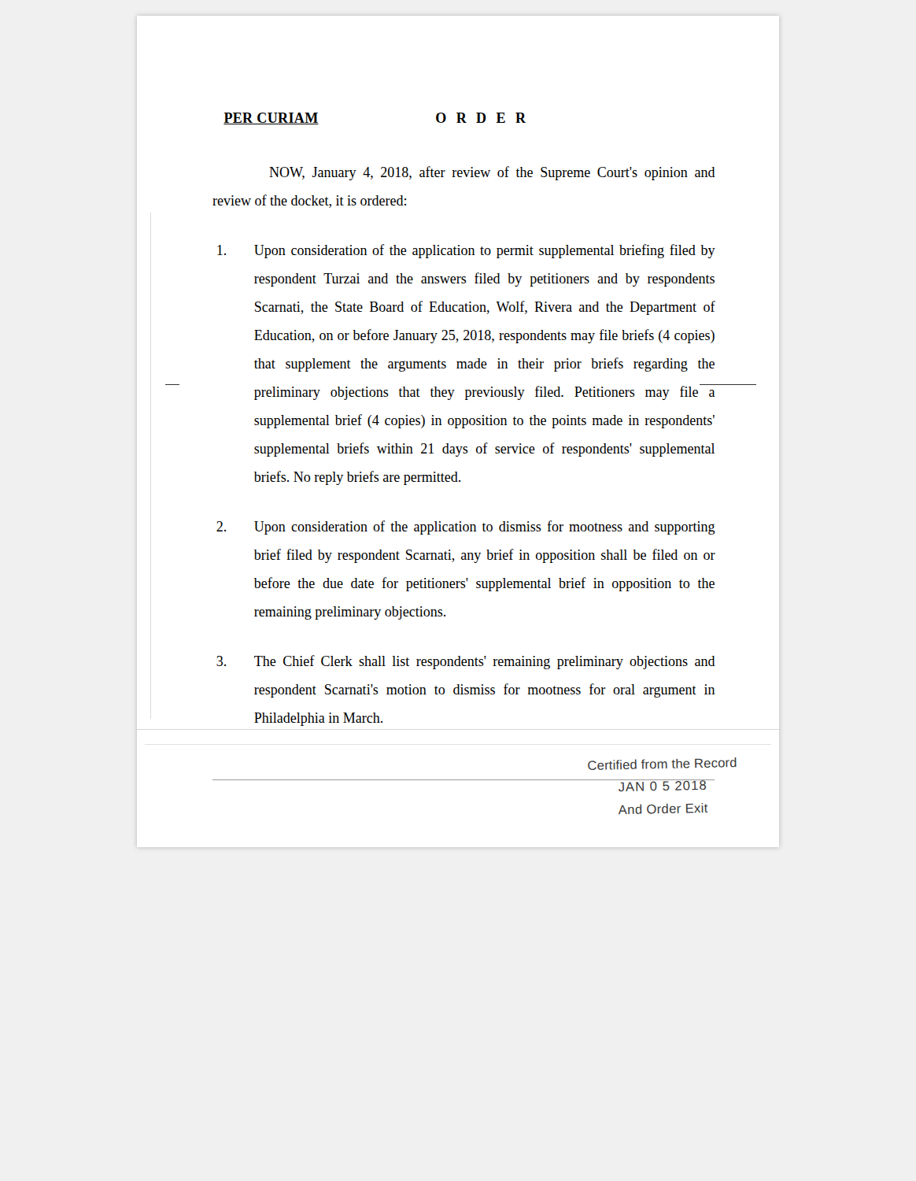PER CURIAM O R D E R
NOW, January 4, 2018, after review of the Supreme Court's opinion and review of the docket, it is ordered:
1. Upon consideration of the application to permit supplemental briefing filed by respondent Turzai and the answers filed by petitioners and by respondents Scarnati, the State Board of Education, Wolf, Rivera and the Department of Education, on or before January 25, 2018, respondents may file briefs (4 copies) that supplement the arguments made in their prior briefs regarding the preliminary objections that they previously filed. Petitioners may file a supplemental brief (4 copies) in opposition to the points made in respondents' supplemental briefs within 21 days of service of respondents' supplemental briefs. No reply briefs are permitted.
2. Upon consideration of the application to dismiss for mootness and supporting brief filed by respondent Scarnati, any brief in opposition shall be filed on or before the due date for petitioners' supplemental brief in opposition to the remaining preliminary objections.
3. The Chief Clerk shall list respondents' remaining preliminary objections and respondent Scarnati's motion to dismiss for mootness for oral argument in Philadelphia in March.
Certified from the Record
JAN 0 5 2018
And Order Exit